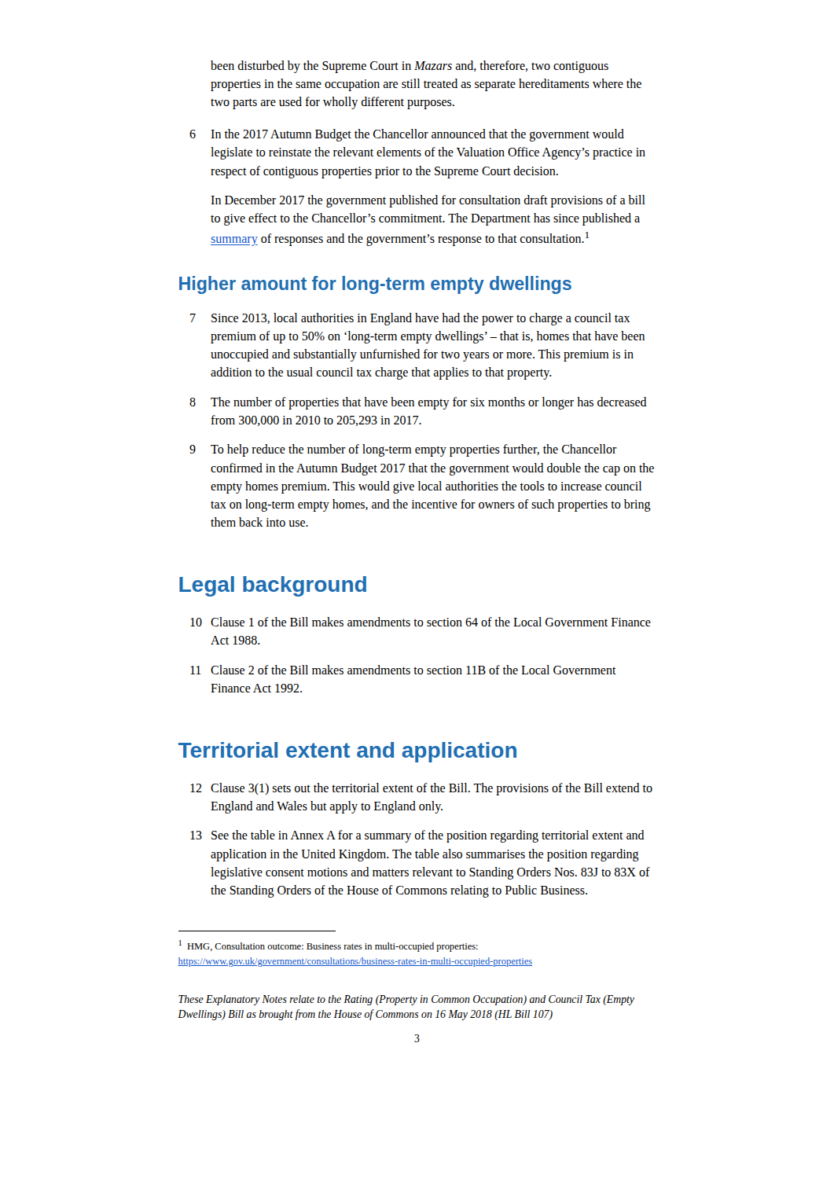been disturbed by the Supreme Court in Mazars and, therefore, two contiguous properties in the same occupation are still treated as separate hereditaments where the two parts are used for wholly different purposes.
6
In the 2017 Autumn Budget the Chancellor announced that the government would legislate to reinstate the relevant elements of the Valuation Office Agency’s practice in respect of contiguous properties prior to the Supreme Court decision.
In December 2017 the government published for consultation draft provisions of a bill to give effect to the Chancellor’s commitment. The Department has since published a summary of responses and the government’s response to that consultation.1
Higher amount for long-term empty dwellings
7
Since 2013, local authorities in England have had the power to charge a council tax premium of up to 50% on ‘long-term empty dwellings’ – that is, homes that have been unoccupied and substantially unfurnished for two years or more. This premium is in addition to the usual council tax charge that applies to that property.
8
The number of properties that have been empty for six months or longer has decreased from 300,000 in 2010 to 205,293 in 2017.
9
To help reduce the number of long-term empty properties further, the Chancellor confirmed in the Autumn Budget 2017 that the government would double the cap on the empty homes premium. This would give local authorities the tools to increase council tax on long-term empty homes, and the incentive for owners of such properties to bring them back into use.
Legal background
10
Clause 1 of the Bill makes amendments to section 64 of the Local Government Finance Act 1988.
11
Clause 2 of the Bill makes amendments to section 11B of the Local Government Finance Act 1992.
Territorial extent and application
12
Clause 3(1) sets out the territorial extent of the Bill. The provisions of the Bill extend to England and Wales but apply to England only.
13
See the table in Annex A for a summary of the position regarding territorial extent and application in the United Kingdom. The table also summarises the position regarding legislative consent motions and matters relevant to Standing Orders Nos. 83J to 83X of the Standing Orders of the House of Commons relating to Public Business.
1 HMG, Consultation outcome: Business rates in multi-occupied properties:
https://www.gov.uk/government/consultations/business-rates-in-multi-occupied-properties
These Explanatory Notes relate to the Rating (Property in Common Occupation) and Council Tax (Empty Dwellings) Bill as brought from the House of Commons on 16 May 2018 (HL Bill 107)
3